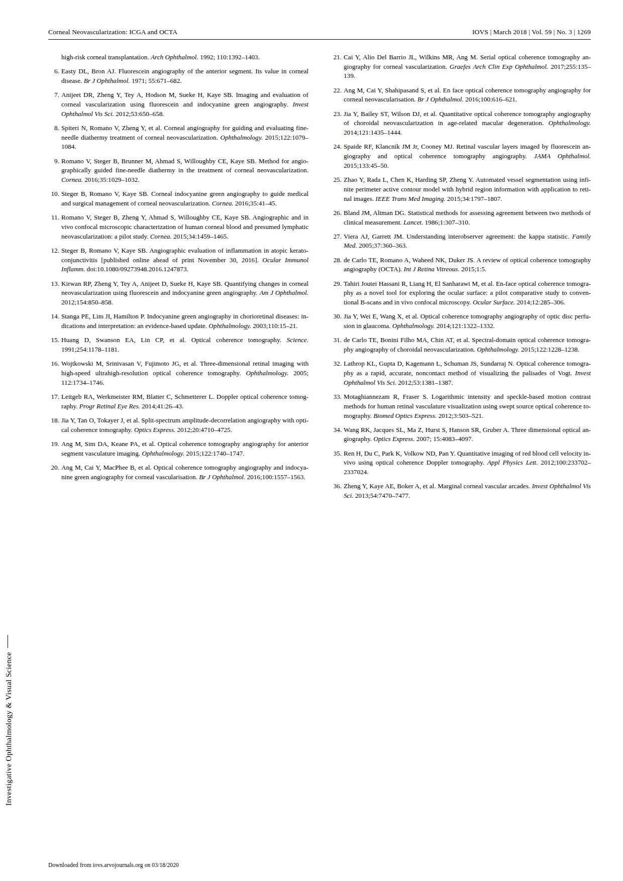Corneal Neovascularization: ICGA and OCTA
IOVS | March 2018 | Vol. 59 | No. 3 | 1269
0high-risk corneal transplantation. Arch Ophthalmol. 1992; 110:1392–1403.
6 Easty DL, Bron AJ. Fluorescein angiography of the anterior segment. Its value in corneal disease. Br J Ophthalmol. 1971; 55:671–682.
7 Anijeet DR, Zheng Y, Tey A, Hodson M, Sueke H, Kaye SB. Imaging and evaluation of corneal vascularization using fluorescein and indocyanine green angiography. Invest Ophthalmol Vis Sci. 2012;53:650–658.
8 Spiteri N, Romano V, Zheng Y, et al. Corneal angiography for guiding and evaluating fine-needle diathermy treatment of corneal neovascularization. Ophthalmology. 2015;122:1079–1084.
9 Romano V, Steger B, Brunner M, Ahmad S, Willoughby CE, Kaye SB. Method for angiographically guided fine-needle diathermy in the treatment of corneal neovascularization. Cornea. 2016;35:1029–1032.
10 Steger B, Romano V, Kaye SB. Corneal indocyanine green angiography to guide medical and surgical management of corneal neovascularization. Cornea. 2016;35:41–45.
11 Romano V, Steger B, Zheng Y, Ahmad S, Willoughby CE, Kaye SB. Angiographic and in vivo confocal microscopic characterization of human corneal blood and presumed lymphatic neovascularization: a pilot study. Cornea. 2015;34:1459–1465.
12 Steger B, Romano V, Kaye SB. Angiographic evaluation of inflammation in atopic keratoconjunctivitis [published online ahead of print November 30, 2016]. Ocular Immunol Inflamm. doi:10.1080/09273948.2016.1247873.
13 Kirwan RP, Zheng Y, Tey A, Anijeet D, Sueke H, Kaye SB. Quantifying changes in corneal neovascularization using fluorescein and indocyanine green angiography. Am J Ophthalmol. 2012;154:850–858.
14 Stanga PE, Lim JI, Hamilton P. Indocyanine green angiography in chorioretinal diseases: indications and interpretation: an evidence-based update. Ophthalmology. 2003;110:15–21.
15 Huang D, Swanson EA, Lin CP, et al. Optical coherence tomography. Science. 1991;254:1178–1181.
16 Wojtkowski M, Srinivasan V, Fujimoto JG, et al. Three-dimensional retinal imaging with high-speed ultrahigh-resolution optical coherence tomography. Ophthalmology. 2005; 112:1734–1746.
17 Leitgeb RA, Werkmeister RM, Blatter C, Schmetterer L. Doppler optical coherence tomography. Progr Retinal Eye Res. 2014;41:26–43.
18 Jia Y, Tan O, Tokayer J, et al. Split-spectrum amplitude-decorrelation angiography with optical coherence tomography. Optics Express. 2012;20:4710–4725.
19 Ang M, Sim DA, Keane PA, et al. Optical coherence tomography angiography for anterior segment vasculature imaging. Ophthalmology. 2015;122:1740–1747.
20 Ang M, Cai Y, MacPhee B, et al. Optical coherence tomography angiography and indocyanine green angiography for corneal vascularisation. Br J Ophthalmol. 2016;100:1557–1563.
21 Cai Y, Alio Del Barrio JL, Wilkins MR, Ang M. Serial optical coherence tomography angiography for corneal vascularization. Graefes Arch Clin Exp Ophthalmol. 2017;255:135–139.
22 Ang M, Cai Y, Shahipasand S, et al. En face optical coherence tomography angiography for corneal neovascularisation. Br J Ophthalmol. 2016;100:616–621.
23 Jia Y, Bailey ST, Wilson DJ, et al. Quantitative optical coherence tomography angiography of choroidal neovascularization in age-related macular degeneration. Ophthalmology. 2014;121:1435–1444.
24 Spaide RF, Klancnik JM Jr, Cooney MJ. Retinal vascular layers imaged by fluorescein angiography and optical coherence tomography angiography. JAMA Ophthalmol. 2015;133:45–50.
25 Zhao Y, Rada L, Chen K, Harding SP, Zheng Y. Automated vessel segmentation using infinite perimeter active contour model with hybrid region information with application to retinal images. IEEE Trans Med Imaging. 2015;34:1797–1807.
26 Bland JM, Altman DG. Statistical methods for assessing agreement between two methods of clinical measurement. Lancet. 1986;1:307–310.
27 Viera AJ, Garrett JM. Understanding interobserver agreement: the kappa statistic. Family Med. 2005;37:360–363.
28de Carlo TE, Romano A, Waheed NK, Duker JS. A review of optical coherence tomography angiography (OCTA). Int J Retina Vitreous. 2015;1:5.
29 Tahiri Joutei Hassani R, Liang H, El Sanharawi M, et al. En-face optical coherence tomography as a novel tool for exploring the ocular surface: a pilot comparative study to conventional B-scans and in vivo confocal microscopy. Ocular Surface. 2014;12:285–306.
30 Jia Y, Wei E, Wang X, et al. Optical coherence tomography angiography of optic disc perfusion in glaucoma. Ophthalmology. 2014;121:1322–1332.
31de Carlo TE, Bonini Filho MA, Chin AT, et al. Spectral-domain optical coherence tomography angiography of choroidal neovascularization. Ophthalmology. 2015;122:1228–1238.
32 Lathrop KL, Gupta D, Kagemann L, Schuman JS, Sundarraj N. Optical coherence tomography as a rapid, accurate, noncontact method of visualizing the palisades of Vogt. Invest Ophthalmol Vis Sci. 2012;53:1381–1387.
33 Motaghiannezam R, Fraser S. Logarithmic intensity and speckle-based motion contrast methods for human retinal vasculature visualization using swept source optical coherence tomography. Biomed Optics Express. 2012;3:503–521.
34 Wang RK, Jacques SL, Ma Z, Hurst S, Hanson SR, Gruber A. Three dimensional optical angiography. Optics Express. 2007; 15:4083–4097.
35 Ren H, Du C, Park K, Volkow ND, Pan Y. Quantitative imaging of red blood cell velocity invivo using optical coherence Doppler tomography. Appl Physics Lett. 2012;100:233702–2337024.
36 Zheng Y, Kaye AE, Boker A, et al. Marginal corneal vascular arcades. Invest Ophthalmol Vis Sci. 2013;54:7470–7477.
Investigative Ophthalmology & Visual Science
Downloaded from iovs.arvojournals.org on 03/18/2020